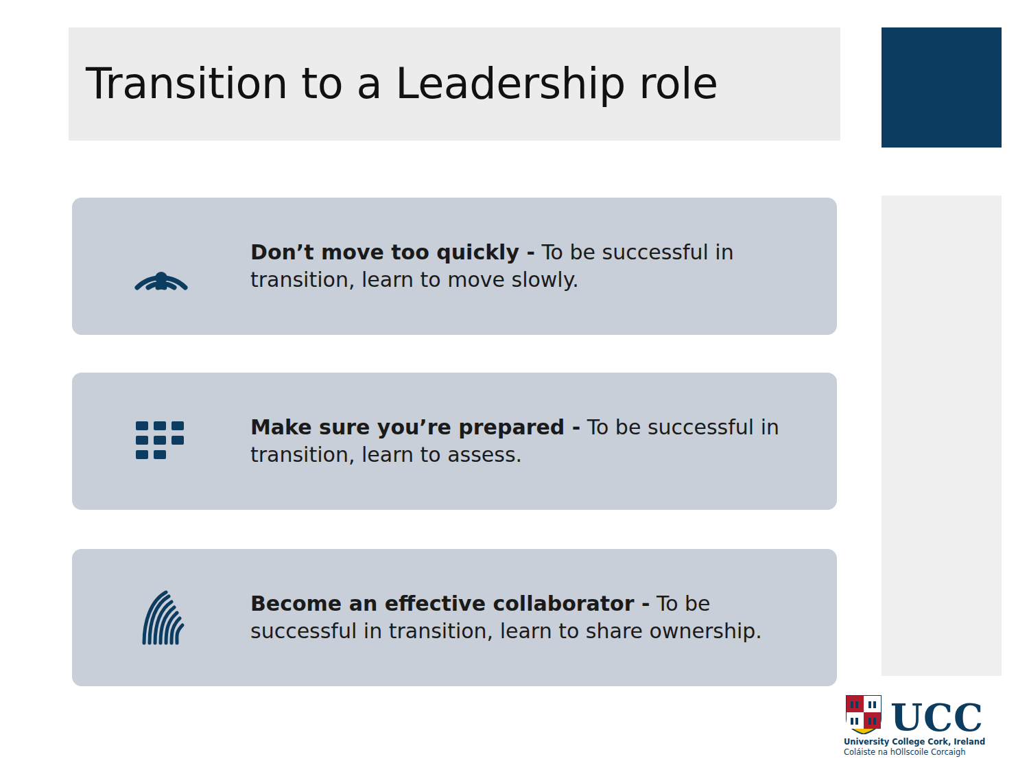Transition to a Leadership role
Don’t move too quickly - To be successful in transition, learn to move slowly.
Make sure you’re prepared - To be successful in transition, learn to assess.
Become an effective collaborator - To be successful in transition, learn to share ownership.
UCC
University College Cork, Ireland
Coláiste na hOllscoile Corcaigh